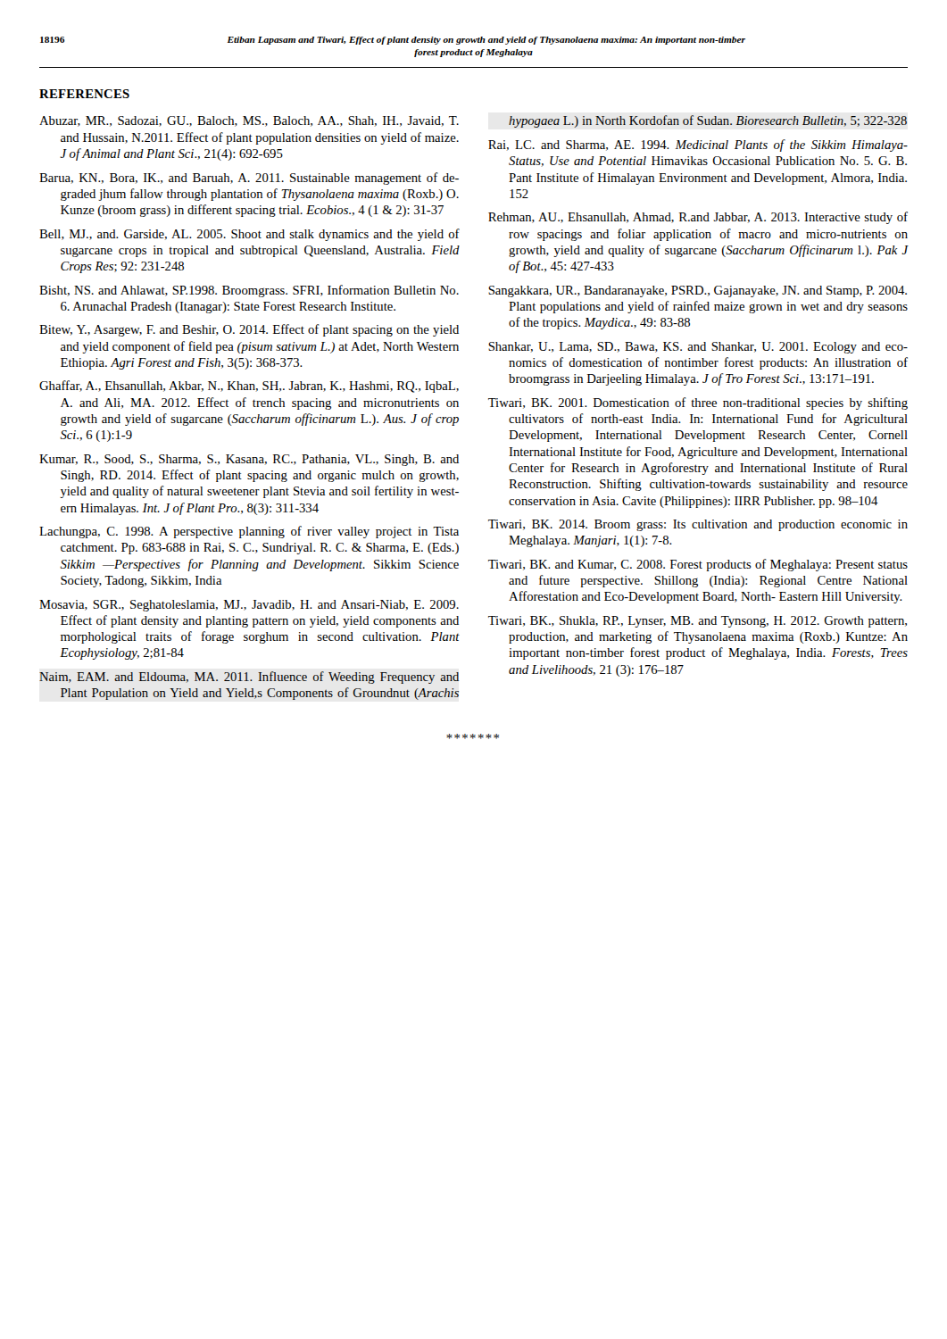18196 Etiban Lapasam and Tiwari, Effect of plant density on growth and yield of Thysanolaena maxima: An important non-timber
forest product of Meghalaya
REFERENCES
Abuzar, MR., Sadozai, GU., Baloch, MS., Baloch, AA., Shah, IH., Javaid, T. and Hussain, N.2011. Effect of plant population densities on yield of maize. J of Animal and Plant Sci., 21(4): 692-695
Barua, KN., Bora, IK., and Baruah, A. 2011. Sustainable management of degraded jhum fallow through plantation of Thysanolaena maxima (Roxb.) O. Kunze (broom grass) in different spacing trial. Ecobios., 4 (1 & 2): 31-37
Bell, MJ., and. Garside, AL. 2005. Shoot and stalk dynamics and the yield of sugarcane crops in tropical and subtropical Queensland, Australia. Field Crops Res; 92: 231-248
Bisht, NS. and Ahlawat, SP.1998. Broomgrass. SFRI, Information Bulletin No. 6. Arunachal Pradesh (Itanagar): State Forest Research Institute.
Bitew, Y., Asargew, F. and Beshir, O. 2014. Effect of plant spacing on the yield and yield component of field pea (pisum sativum L.) at Adet, North Western Ethiopia. Agri Forest and Fish, 3(5): 368-373.
Ghaffar, A., Ehsanullah, Akbar, N., Khan, SH,. Jabran, K., Hashmi, RQ., IqbaL, A. and Ali, MA. 2012. Effect of trench spacing and micronutrients on growth and yield of sugarcane (Saccharum officinarum L.). Aus. J of crop Sci., 6 (1):1-9
Kumar, R., Sood, S., Sharma, S., Kasana, RC., Pathania, VL., Singh, B. and Singh, RD. 2014. Effect of plant spacing and organic mulch on growth, yield and quality of natural sweetener plant Stevia and soil fertility in western Himalayas. Int. J of Plant Pro., 8(3): 311-334
Lachungpa, C. 1998. A perspective planning of river valley project in Tista catchment. Pp. 683-688 in Rai, S. C., Sundriyal. R. C. & Sharma, E. (Eds.) Sikkim —Perspectives for Planning and Development. Sikkim Science Society, Tadong, Sikkim, India
Mosavia, SGR., Seghatoleslamia, MJ., Javadib, H. and Ansari-Niab, E. 2009. Effect of plant density and planting pattern on yield, yield components and morphological traits of forage sorghum in second cultivation. Plant Ecophysiology, 2;81-84
Naim, EAM. and Eldouma, MA. 2011. Influence of Weeding Frequency and Plant Population on Yield and Yield,s Components of Groundnut (Arachis hypogaea L.) in North Kordofan of Sudan. Bioresearch Bulletin, 5; 322-328
Rai, LC. and Sharma, AE. 1994. Medicinal Plants of the Sikkim Himalaya-Status, Use and Potential Himavikas Occasional Publication No. 5. G. B. Pant Institute of Himalayan Environment and Development, Almora, India. 152
Rehman, AU., Ehsanullah, Ahmad, R.and Jabbar, A. 2013. Interactive study of row spacings and foliar application of macro and micro-nutrients on growth, yield and quality of sugarcane (Saccharum Officinarum l.). Pak J of Bot., 45: 427-433
Sangakkara, UR., Bandaranayake, PSRD., Gajanayake, JN. and Stamp, P. 2004. Plant populations and yield of rainfed maize grown in wet and dry seasons of the tropics. Maydica., 49: 83-88
Shankar, U., Lama, SD., Bawa, KS. and Shankar, U. 2001. Ecology and economics of domestication of nontimber forest products: An illustration of broomgrass in Darjeeling Himalaya. J of Tro Forest Sci., 13:171–191.
Tiwari, BK. 2001. Domestication of three non-traditional species by shifting cultivators of north-east India. In: International Fund for Agricultural Development, International Development Research Center, Cornell International Institute for Food, Agriculture and Development, International Center for Research in Agroforestry and International Institute of Rural Reconstruction. Shifting cultivation-towards sustainability and resource conservation in Asia. Cavite (Philippines): IIRR Publisher. pp. 98–104
Tiwari, BK. 2014. Broom grass: Its cultivation and production economic in Meghalaya. Manjari, 1(1): 7-8.
Tiwari, BK. and Kumar, C. 2008. Forest products of Meghalaya: Present status and future perspective. Shillong (India): Regional Centre National Afforestation and Eco-Development Board, North- Eastern Hill University.
Tiwari, BK., Shukla, RP., Lynser, MB. and Tynsong, H. 2012. Growth pattern, production, and marketing of Thysanolaena maxima (Roxb.) Kuntze: An important non-timber forest product of Meghalaya, India. Forests, Trees and Livelihoods, 21 (3): 176–187
*******